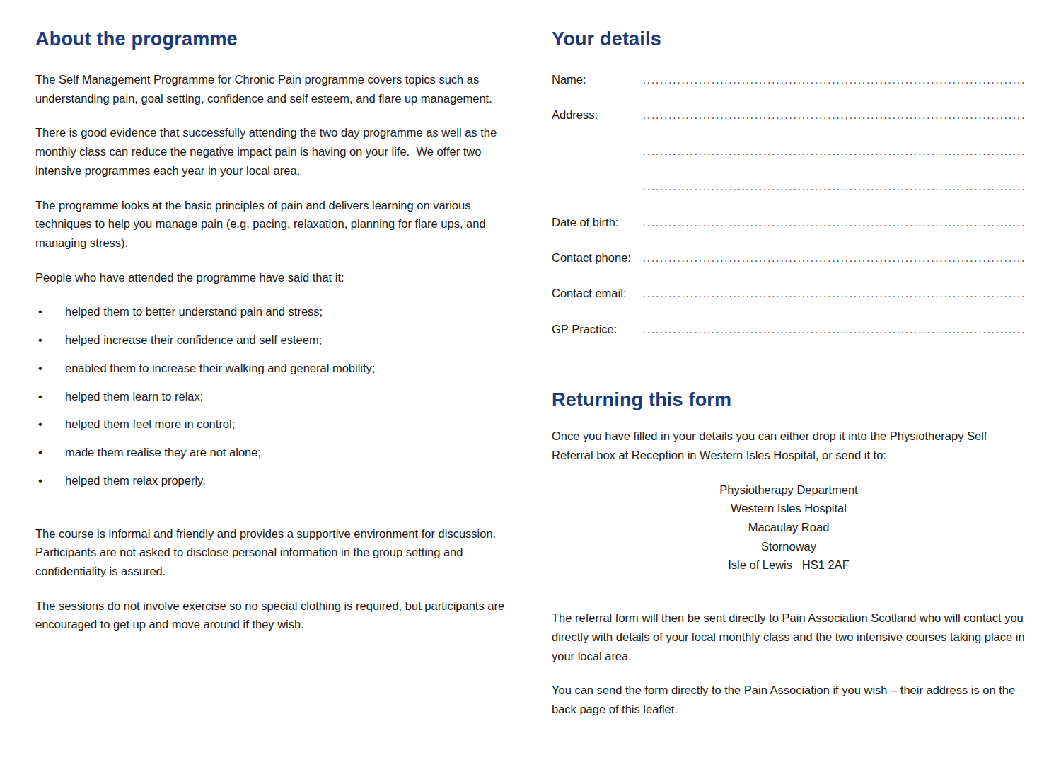About the programme
The Self Management Programme for Chronic Pain programme covers topics such as understanding pain, goal setting, confidence and self esteem, and flare up management.
There is good evidence that successfully attending the two day programme as well as the monthly class can reduce the negative impact pain is having on your life. We offer two intensive programmes each year in your local area.
The programme looks at the basic principles of pain and delivers learning on various techniques to help you manage pain (e.g. pacing, relaxation, planning for flare ups, and managing stress).
People who have attended the programme have said that it:
helped them to better understand pain and stress;
helped increase their confidence and self esteem;
enabled them to increase their walking and general mobility;
helped them learn to relax;
helped them feel more in control;
made them realise they are not alone;
helped them relax properly.
The course is informal and friendly and provides a supportive environment for discussion. Participants are not asked to disclose personal information in the group setting and confidentiality is assured.
The sessions do not involve exercise so no special clothing is required, but participants are encouraged to get up and move around if they wish.
Your details
| Name: | ......................................................................................... |
| Address: | ......................................................................................... |
| | ......................................................................................... |
| | ......................................................................................... |
| Date of birth: | ......................................................................................... |
| Contact phone: | ......................................................................................... |
| Contact email: | ......................................................................................... |
| GP Practice: | ......................................................................................... |
Returning this form
Once you have filled in your details you can either drop it into the Physiotherapy Self Referral box at Reception in Western Isles Hospital, or send it to:
Physiotherapy Department
Western Isles Hospital
Macaulay Road
Stornoway
Isle of Lewis HS1 2AF
The referral form will then be sent directly to Pain Association Scotland who will contact you directly with details of your local monthly class and the two intensive courses taking place in your local area.
You can send the form directly to the Pain Association if you wish – their address is on the back page of this leaflet.